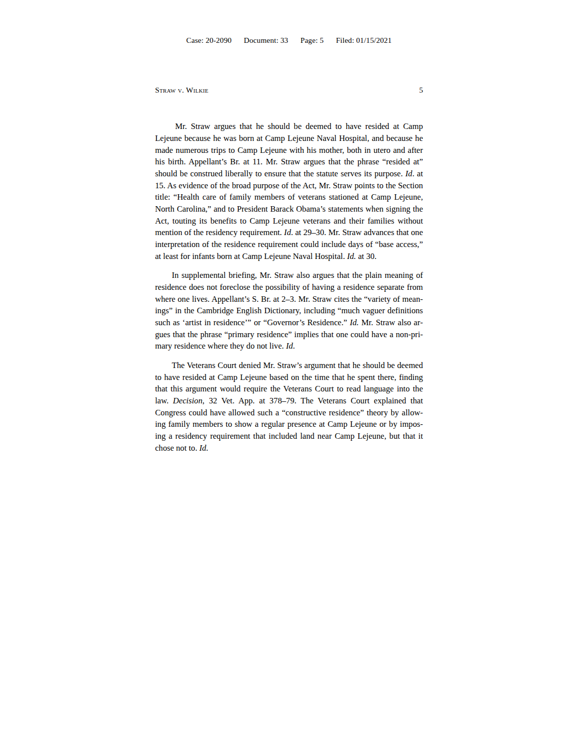Case: 20-2090 Document: 33 Page: 5 Filed: 01/15/2021
Straw v. Wilkie
5
Mr. Straw argues that he should be deemed to have resided at Camp Lejeune because he was born at Camp Lejeune Naval Hospital, and because he made numerous trips to Camp Lejeune with his mother, both in utero and after his birth. Appellant’s Br. at 11. Mr. Straw argues that the phrase “resided at” should be construed liberally to ensure that the statute serves its purpose. Id. at 15. As evidence of the broad purpose of the Act, Mr. Straw points to the Section title: “Health care of family members of veterans stationed at Camp Lejeune, North Carolina,” and to President Barack Obama’s statements when signing the Act, touting its benefits to Camp Lejeune veterans and their families without mention of the residency requirement. Id. at 29–30. Mr. Straw advances that one interpretation of the residence requirement could include days of “base access,” at least for infants born at Camp Lejeune Naval Hospital. Id. at 30.
In supplemental briefing, Mr. Straw also argues that the plain meaning of residence does not foreclose the possibility of having a residence separate from where one lives. Appellant’s S. Br. at 2–3. Mr. Straw cites the “variety of meanings” in the Cambridge English Dictionary, including “much vaguer definitions such as ‘artist in residence’” or “Governor’s Residence.” Id. Mr. Straw also argues that the phrase “primary residence” implies that one could have a non-primary residence where they do not live. Id.
The Veterans Court denied Mr. Straw’s argument that he should be deemed to have resided at Camp Lejeune based on the time that he spent there, finding that this argument would require the Veterans Court to read language into the law. Decision, 32 Vet. App. at 378–79. The Veterans Court explained that Congress could have allowed such a “constructive residence” theory by allowing family members to show a regular presence at Camp Lejeune or by imposing a residency requirement that included land near Camp Lejeune, but that it chose not to. Id.